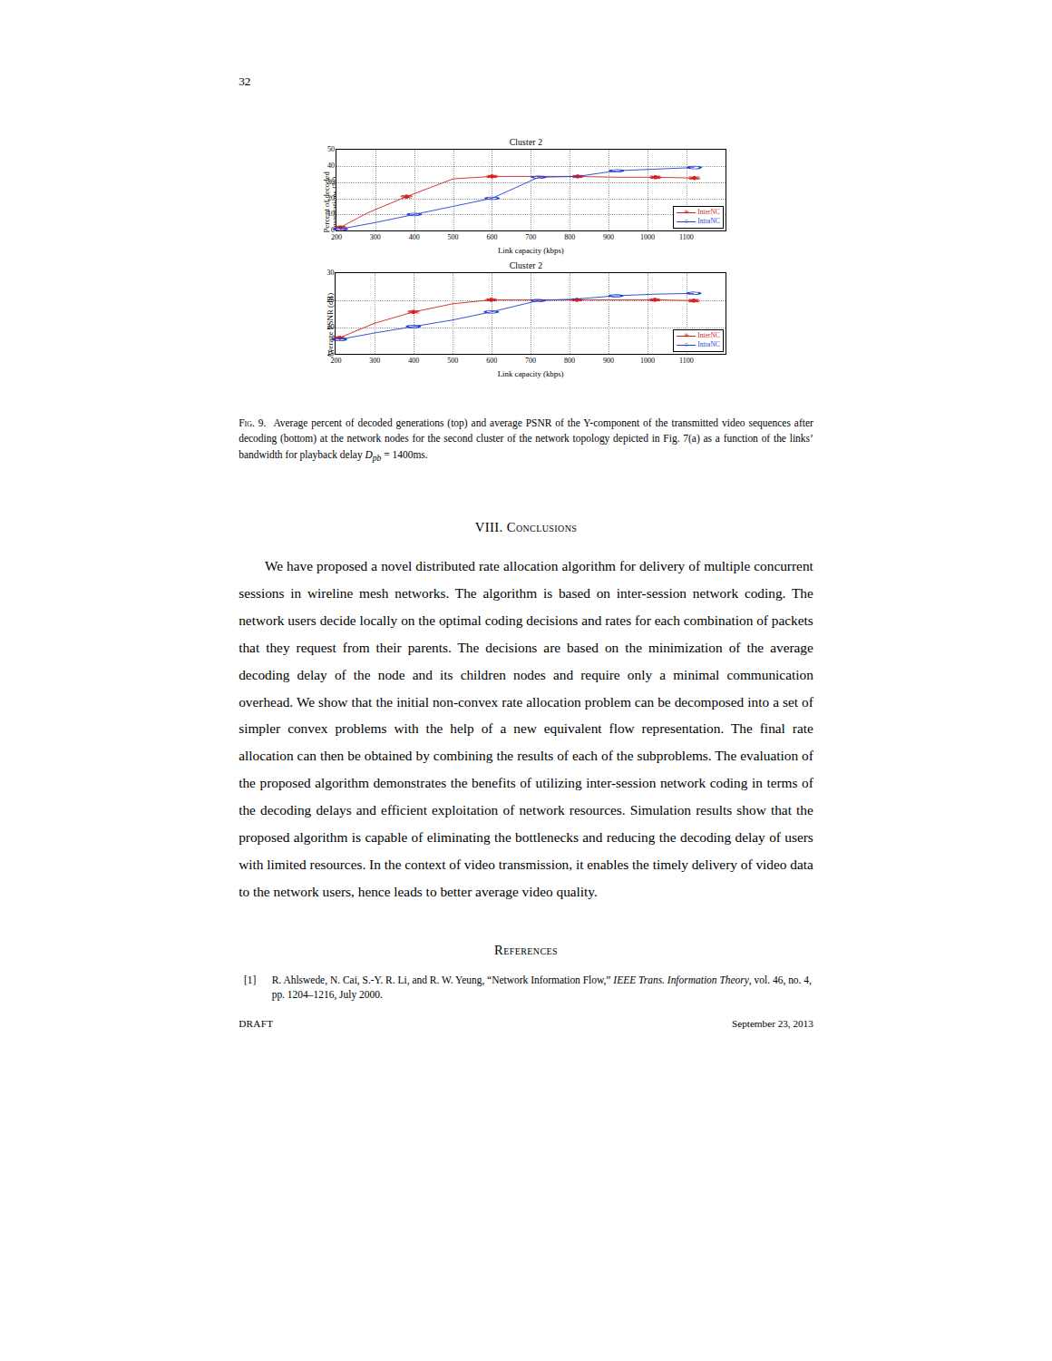32
Cluster 2
Percent of decoded
generations (%)
50
40
30
20
10
0
200
300
400
500
600
700
800
900
1000
1100
✳InterNC
○IntraNC
Link capacity (kbps)
Cluster 2
Average PSNR (dB)
30
25
20
15
200
300
400
500
600
700
800
900
1000
1100
✳InterNC
○IntraNC
Link capacity (kbps)
Fig. 9. Average percent of decoded generations (top) and average PSNR of the Y-component of the transmitted video sequences after decoding (bottom) at the network nodes for the second cluster of the network topology depicted in Fig. 7(a) as a function of the links’ bandwidth for playback delay Dpb = 1400ms.
VIII. Conclusions
We have proposed a novel distributed rate allocation algorithm for delivery of multiple concurrent sessions in wireline mesh networks. The algorithm is based on inter-session network coding. The network users decide locally on the optimal coding decisions and rates for each combination of packets that they request from their parents. The decisions are based on the minimization of the average decoding delay of the node and its children nodes and require only a minimal communication overhead. We show that the initial non-convex rate allocation problem can be decomposed into a set of simpler convex problems with the help of a new equivalent flow representation. The final rate allocation can then be obtained by combining the results of each of the subproblems. The evaluation of the proposed algorithm demonstrates the benefits of utilizing inter-session network coding in terms of the decoding delays and efficient exploitation of network resources. Simulation results show that the proposed algorithm is capable of eliminating the bottlenecks and reducing the decoding delay of users with limited resources. In the context of video transmission, it enables the timely delivery of video data to the network users, hence leads to better average video quality.
References
[1] R. Ahlswede, N. Cai, S.-Y. R. Li, and R. W. Yeung, “Network Information Flow,” IEEE Trans. Information Theory, vol. 46, no. 4, pp. 1204–1216, July 2000.
DRAFT
September 23, 2013